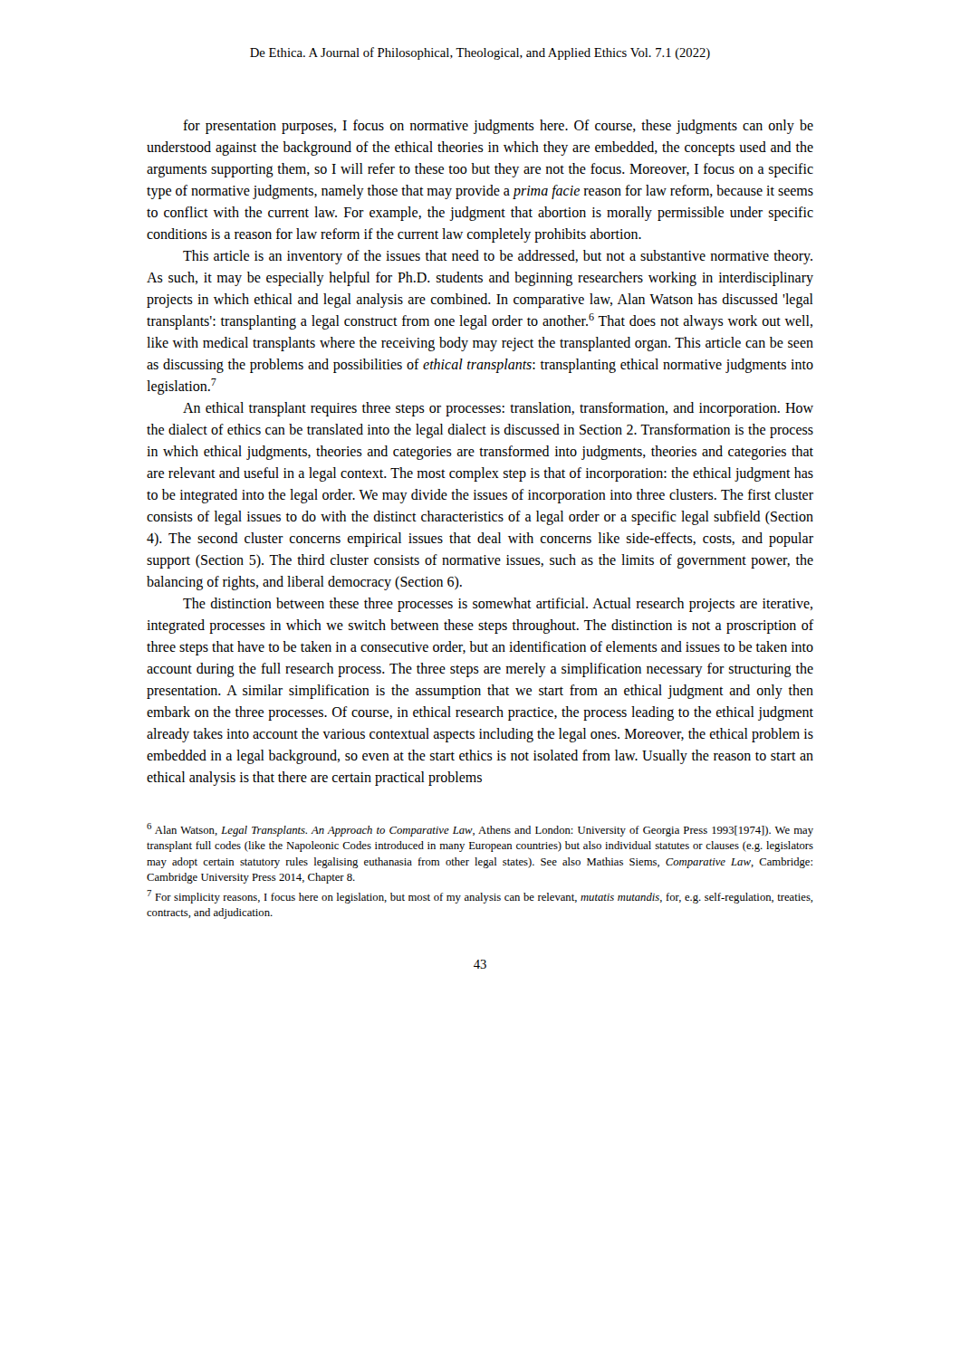De Ethica. A Journal of Philosophical, Theological, and Applied Ethics Vol. 7.1 (2022)
for presentation purposes, I focus on normative judgments here. Of course, these judgments can only be understood against the background of the ethical theories in which they are embedded, the concepts used and the arguments supporting them, so I will refer to these too but they are not the focus. Moreover, I focus on a specific type of normative judgments, namely those that may provide a prima facie reason for law reform, because it seems to conflict with the current law. For example, the judgment that abortion is morally permissible under specific conditions is a reason for law reform if the current law completely prohibits abortion.
This article is an inventory of the issues that need to be addressed, but not a substantive normative theory. As such, it may be especially helpful for Ph.D. students and beginning researchers working in interdisciplinary projects in which ethical and legal analysis are combined. In comparative law, Alan Watson has discussed 'legal transplants': transplanting a legal construct from one legal order to another.6 That does not always work out well, like with medical transplants where the receiving body may reject the transplanted organ. This article can be seen as discussing the problems and possibilities of ethical transplants: transplanting ethical normative judgments into legislation.7
An ethical transplant requires three steps or processes: translation, transformation, and incorporation. How the dialect of ethics can be translated into the legal dialect is discussed in Section 2. Transformation is the process in which ethical judgments, theories and categories are transformed into judgments, theories and categories that are relevant and useful in a legal context. The most complex step is that of incorporation: the ethical judgment has to be integrated into the legal order. We may divide the issues of incorporation into three clusters. The first cluster consists of legal issues to do with the distinct characteristics of a legal order or a specific legal subfield (Section 4). The second cluster concerns empirical issues that deal with concerns like side-effects, costs, and popular support (Section 5). The third cluster consists of normative issues, such as the limits of government power, the balancing of rights, and liberal democracy (Section 6).
The distinction between these three processes is somewhat artificial. Actual research projects are iterative, integrated processes in which we switch between these steps throughout. The distinction is not a proscription of three steps that have to be taken in a consecutive order, but an identification of elements and issues to be taken into account during the full research process. The three steps are merely a simplification necessary for structuring the presentation. A similar simplification is the assumption that we start from an ethical judgment and only then embark on the three processes. Of course, in ethical research practice, the process leading to the ethical judgment already takes into account the various contextual aspects including the legal ones. Moreover, the ethical problem is embedded in a legal background, so even at the start ethics is not isolated from law. Usually the reason to start an ethical analysis is that there are certain practical problems
6 Alan Watson, Legal Transplants. An Approach to Comparative Law, Athens and London: University of Georgia Press 1993[1974]). We may transplant full codes (like the Napoleonic Codes introduced in many European countries) but also individual statutes or clauses (e.g. legislators may adopt certain statutory rules legalising euthanasia from other legal states). See also Mathias Siems, Comparative Law, Cambridge: Cambridge University Press 2014, Chapter 8.
7 For simplicity reasons, I focus here on legislation, but most of my analysis can be relevant, mutatis mutandis, for, e.g. self-regulation, treaties, contracts, and adjudication.
43